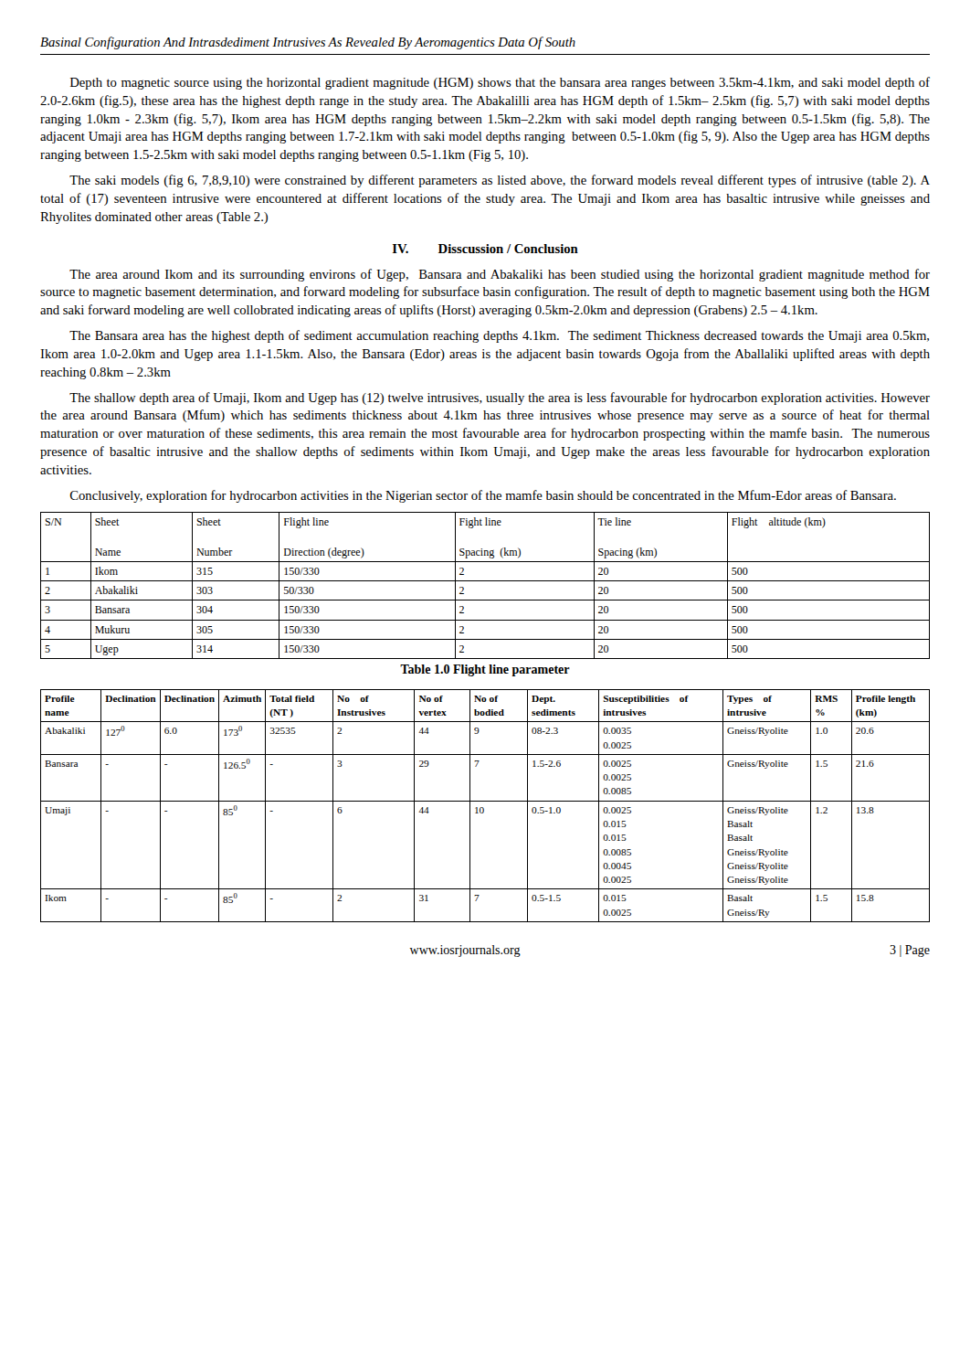Basinal Configuration And Intrasdediment Intrusives As Revealed By Aeromagentics Data Of South
Depth to magnetic source using the horizontal gradient magnitude (HGM) shows that the bansara area ranges between 3.5km-4.1km, and saki model depth of 2.0-2.6km (fig.5), these area has the highest depth range in the study area. The Abakalilli area has HGM depth of 1.5km– 2.5km (fig. 5,7) with saki model depths ranging 1.0km - 2.3km (fig. 5,7), Ikom area has HGM depths ranging between 1.5km–2.2km with saki model depth ranging between 0.5-1.5km (fig. 5,8). The adjacent Umaji area has HGM depths ranging between 1.7-2.1km with saki model depths ranging between 0.5-1.0km (fig 5, 9). Also the Ugep area has HGM depths ranging between 1.5-2.5km with saki model depths ranging between 0.5-1.1km (Fig 5, 10).
The saki models (fig 6, 7,8,9,10) were constrained by different parameters as listed above, the forward models reveal different types of intrusive (table 2). A total of (17) seventeen intrusive were encountered at different locations of the study area. The Umaji and Ikom area has basaltic intrusive while gneisses and Rhyolites dominated other areas (Table 2.)
IV. Disscussion / Conclusion
The area around Ikom and its surrounding environs of Ugep, Bansara and Abakaliki has been studied using the horizontal gradient magnitude method for source to magnetic basement determination, and forward modeling for subsurface basin configuration. The result of depth to magnetic basement using both the HGM and saki forward modeling are well collobrated indicating areas of uplifts (Horst) averaging 0.5km-2.0km and depression (Grabens) 2.5 – 4.1km.
The Bansara area has the highest depth of sediment accumulation reaching depths 4.1km. The sediment Thickness decreased towards the Umaji area 0.5km, Ikom area 1.0-2.0km and Ugep area 1.1-1.5km. Also, the Bansara (Edor) areas is the adjacent basin towards Ogoja from the Aballaliki uplifted areas with depth reaching 0.8km – 2.3km
The shallow depth area of Umaji, Ikom and Ugep has (12) twelve intrusives, usually the area is less favourable for hydrocarbon exploration activities. However the area around Bansara (Mfum) which has sediments thickness about 4.1km has three intrusives whose presence may serve as a source of heat for thermal maturation or over maturation of these sediments, this area remain the most favourable area for hydrocarbon prospecting within the mamfe basin. The numerous presence of basaltic intrusive and the shallow depths of sediments within Ikom Umaji, and Ugep make the areas less favourable for hydrocarbon exploration activities.
Conclusively, exploration for hydrocarbon activities in the Nigerian sector of the mamfe basin should be concentrated in the Mfum-Edor areas of Bansara.
| S/N | Sheet Name | Sheet Number | Flight line Direction (degree) | Fight line Spacing (km) | Tie line Spacing (km) | Flight altitude (km) |
| 1 | Ikom | 315 | 150/330 | 2 | 20 | 500 |
| 2 | Abakaliki | 303 | 50/330 | 2 | 20 | 500 |
| 3 | Bansara | 304 | 150/330 | 2 | 20 | 500 |
| 4 | Mukuru | 305 | 150/330 | 2 | 20 | 500 |
| 5 | Ugep | 314 | 150/330 | 2 | 20 | 500 |
Table 1.0 Flight line parameter
| Profile name | Declination | Declination | Azimuth | Total field (NT ) | No of Instrusives | No of vertex | No of bodied | Dept. sediments | Susceptibilities of intrusives | Types of intrusive | RMS % | Profile length (km) |
| --- | --- | --- | --- | --- | --- | --- | --- | --- | --- | --- | --- | --- |
| Abakaliki | 127 0 | 6.0 | 173 0 | 32535 | 2 | 44 | 9 | 08-2.3 | 0.0035 0.0025 | Gneiss/Ryolite | 1.0 | 20.6 |
| Bansara | - | - | 126.5 0 | - | 3 | 29 | 7 | 1.5-2.6 | 0.0025 0.0025 0.0085 | Gneiss/Ryolite | 1.5 | 21.6 |
| Umaji | - | - | 85 0 | - | 6 | 44 | 10 | 0.5-1.0 | 0.0025 0.015 0.015 0.0085 0.0045 0.0025 | Gneiss/Ryolite Basalt Basalt Gneiss/Ryolite Gneiss/Ryolite Gneiss/Ryolite | 1.2 | 13.8 |
| Ikom | - | - | 85 0 | - | 2 | 31 | 7 | 0.5-1.5 | 0.015 0.0025 | Basalt Gneiss/Ry | 1.5 | 15.8 |
www.iosrjournals.org 3 | Page